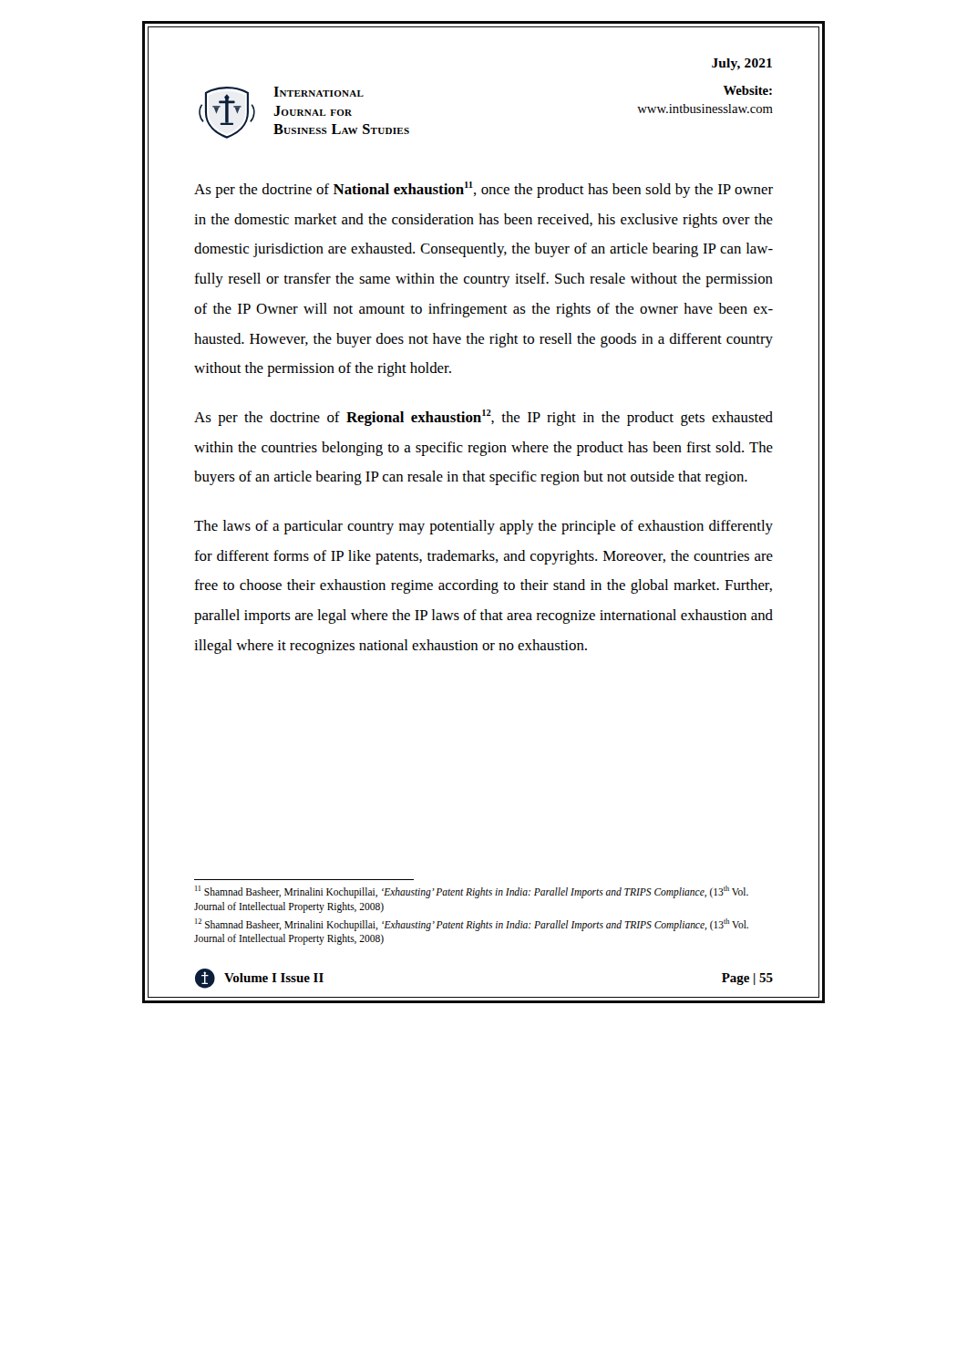July, 2021
International Journal for Business Law Studies
Website:
www.intbusinesslaw.com
As per the doctrine of National exhaustion11, once the product has been sold by the IP owner in the domestic market and the consideration has been received, his exclusive rights over the domestic jurisdiction are exhausted. Consequently, the buyer of an article bearing IP can lawfully resell or transfer the same within the country itself. Such resale without the permission of the IP Owner will not amount to infringement as the rights of the owner have been exhausted. However, the buyer does not have the right to resell the goods in a different country without the permission of the right holder.
As per the doctrine of Regional exhaustion12, the IP right in the product gets exhausted within the countries belonging to a specific region where the product has been first sold. The buyers of an article bearing IP can resale in that specific region but not outside that region.
The laws of a particular country may potentially apply the principle of exhaustion differently for different forms of IP like patents, trademarks, and copyrights. Moreover, the countries are free to choose their exhaustion regime according to their stand in the global market. Further, parallel imports are legal where the IP laws of that area recognize international exhaustion and illegal where it recognizes national exhaustion or no exhaustion.
11 Shamnad Basheer, Mrinalini Kochupillai, ‘Exhausting’ Patent Rights in India: Parallel Imports and TRIPS Compliance, (13th Vol. Journal of Intellectual Property Rights, 2008)
12 Shamnad Basheer, Mrinalini Kochupillai, ‘Exhausting’ Patent Rights in India: Parallel Imports and TRIPS Compliance, (13th Vol. Journal of Intellectual Property Rights, 2008)
Volume I Issue II
Page | 55